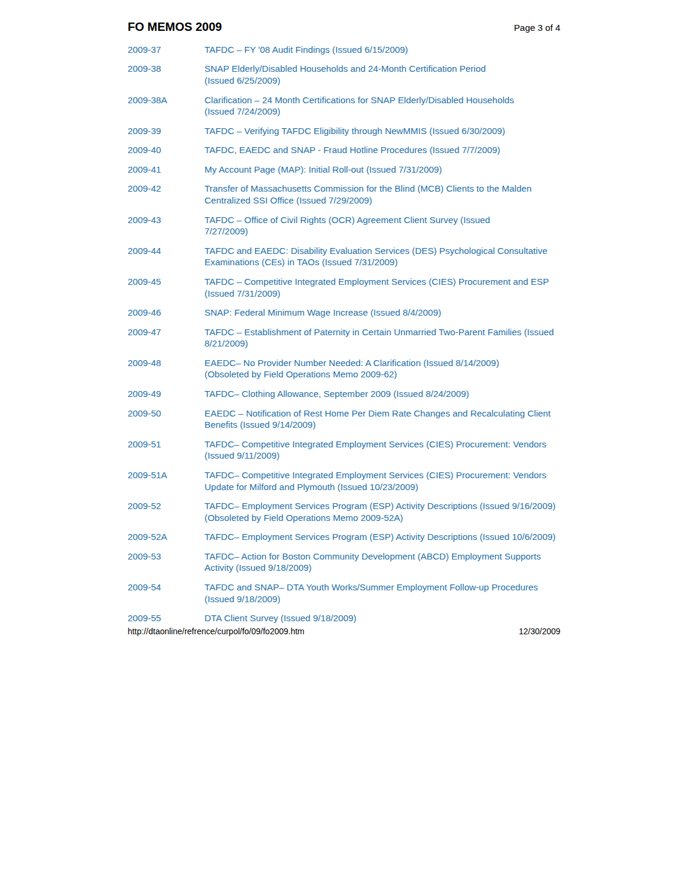FO MEMOS 2009 Page 3 of 4
| 2009-37 | TAFDC – FY '08 Audit Findings (Issued 6/15/2009) |
| 2009-38 | SNAP Elderly/Disabled Households and 24-Month Certification Period (Issued 6/25/2009) |
| 2009-38A | Clarification – 24 Month Certifications for SNAP Elderly/Disabled Households (Issued 7/24/2009) |
| 2009-39 | TAFDC – Verifying TAFDC Eligibility through NewMMIS (Issued 6/30/2009) |
| 2009-40 | TAFDC, EAEDC and SNAP - Fraud Hotline Procedures (Issued 7/7/2009) |
| 2009-41 | My Account Page (MAP): Initial Roll-out (Issued 7/31/2009) |
| 2009-42 | Transfer of Massachusetts Commission for the Blind (MCB) Clients to the Malden Centralized SSI Office (Issued 7/29/2009) |
| 2009-43 | TAFDC – Office of Civil Rights (OCR) Agreement Client Survey (Issued 7/27/2009) |
| 2009-44 | TAFDC and EAEDC: Disability Evaluation Services (DES) Psychological Consultative Examinations (CEs) in TAOs (Issued 7/31/2009) |
| 2009-45 | TAFDC – Competitive Integrated Employment Services (CIES) Procurement and ESP (Issued 7/31/2009) |
| 2009-46 | SNAP: Federal Minimum Wage Increase (Issued 8/4/2009) |
| 2009-47 | TAFDC – Establishment of Paternity in Certain Unmarried Two-Parent Families (Issued 8/21/2009) |
| 2009-48 | EAEDC– No Provider Number Needed: A Clarification (Issued 8/14/2009) (Obsoleted by Field Operations Memo 2009-62) |
| 2009-49 | TAFDC– Clothing Allowance, September 2009 (Issued 8/24/2009) |
| 2009-50 | EAEDC – Notification of Rest Home Per Diem Rate Changes and Recalculating Client Benefits (Issued 9/14/2009) |
| 2009-51 | TAFDC– Competitive Integrated Employment Services (CIES) Procurement: Vendors (Issued 9/11/2009) |
| 2009-51A | TAFDC– Competitive Integrated Employment Services (CIES) Procurement: Vendors Update for Milford and Plymouth (Issued 10/23/2009) |
| 2009-52 | TAFDC– Employment Services Program (ESP) Activity Descriptions (Issued 9/16/2009) (Obsoleted by Field Operations Memo 2009-52A) |
| 2009-52A | TAFDC– Employment Services Program (ESP) Activity Descriptions (Issued 10/6/2009) |
| 2009-53 | TAFDC– Action for Boston Community Development (ABCD) Employment Supports Activity (Issued 9/18/2009) |
| 2009-54 | TAFDC and SNAP– DTA Youth Works/Summer Employment Follow-up Procedures (Issued 9/18/2009) |
| 2009-55 | DTA Client Survey (Issued 9/18/2009) |
http://dtaonline/refrence/curpol/fo/09/fo2009.htm 12/30/2009